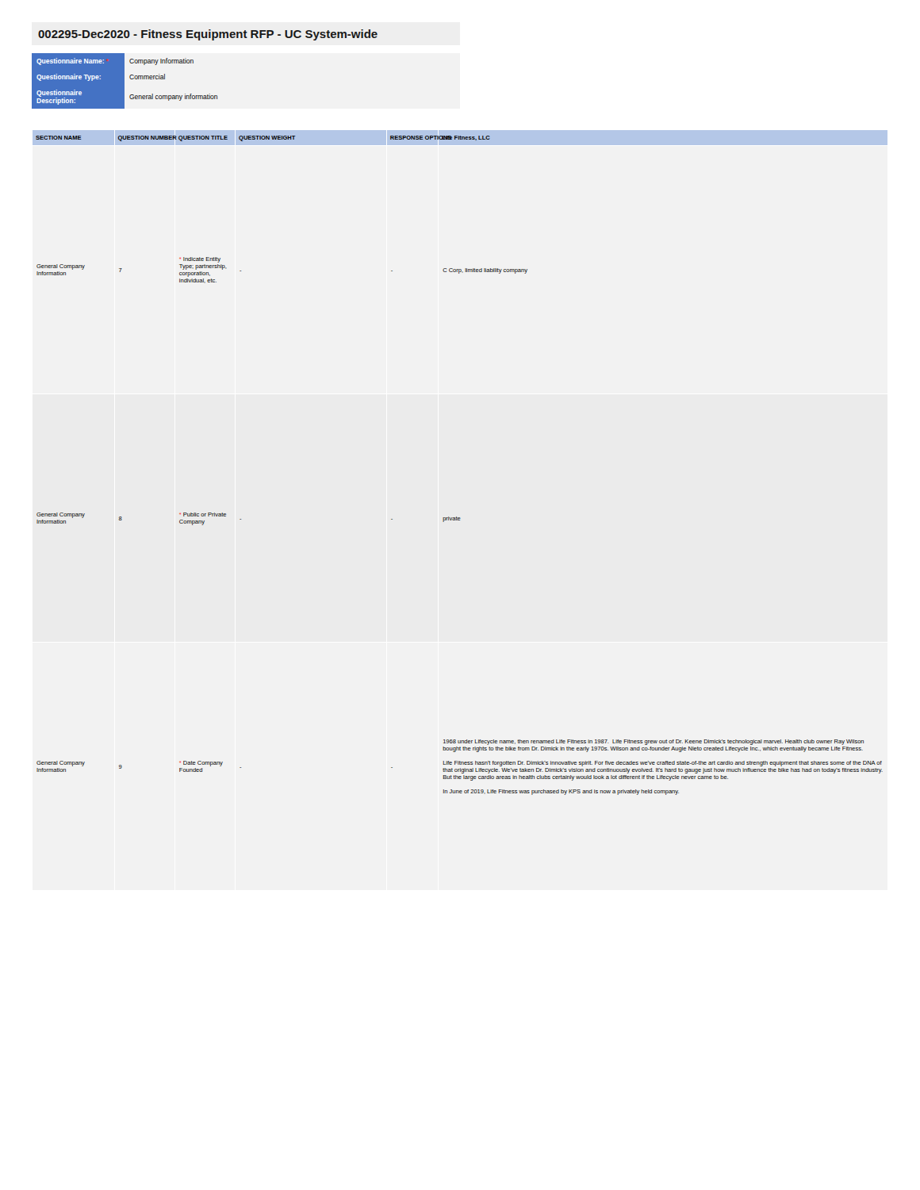002295-Dec2020 - Fitness Equipment RFP - UC System-wide
| Questionnaire Name: * | Company Information |
| Questionnaire Type: | Commercial |
| Questionnaire Description: | General company information |
| SECTION NAME | QUESTION NUMBER | QUESTION TITLE | QUESTION WEIGHT | RESPONSE OPTIONS | Life Fitness, LLC |
| --- | --- | --- | --- | --- | --- |
| General Company Information | 7 | * Indicate Entity Type; partnership, corporation, individual, etc. | - | - | C Corp, limited liability company |
| General Company Information | 8 | * Public or Private Company | - | - | private |
| General Company Information | 9 | * Date Company Founded | - | - | 1968 under Lifecycle name, then renamed Life Fitness in 1987. Life Fitness grew out of Dr. Keene Dimick's technological marvel. Health club owner Ray Wilson bought the rights to the bike from Dr. Dimick in the early 1970s. Wilson and co-founder Augie Nieto created Lifecycle Inc., which eventually became Life Fitness. Life Fitness hasn't forgotten Dr. Dimick's innovative spirit. For five decades we've crafted state-of-the art cardio and strength equipment that shares some of the DNA of that original Lifecycle. We've taken Dr. Dimick's vision and continuously evolved. It's hard to gauge just how much influence the bike has had on today's fitness industry. But the large cardio areas in health clubs certainly would look a lot different if the Lifecycle never came to be. In June of 2019, Life Fitness was purchased by KPS and is now a privately held company. |